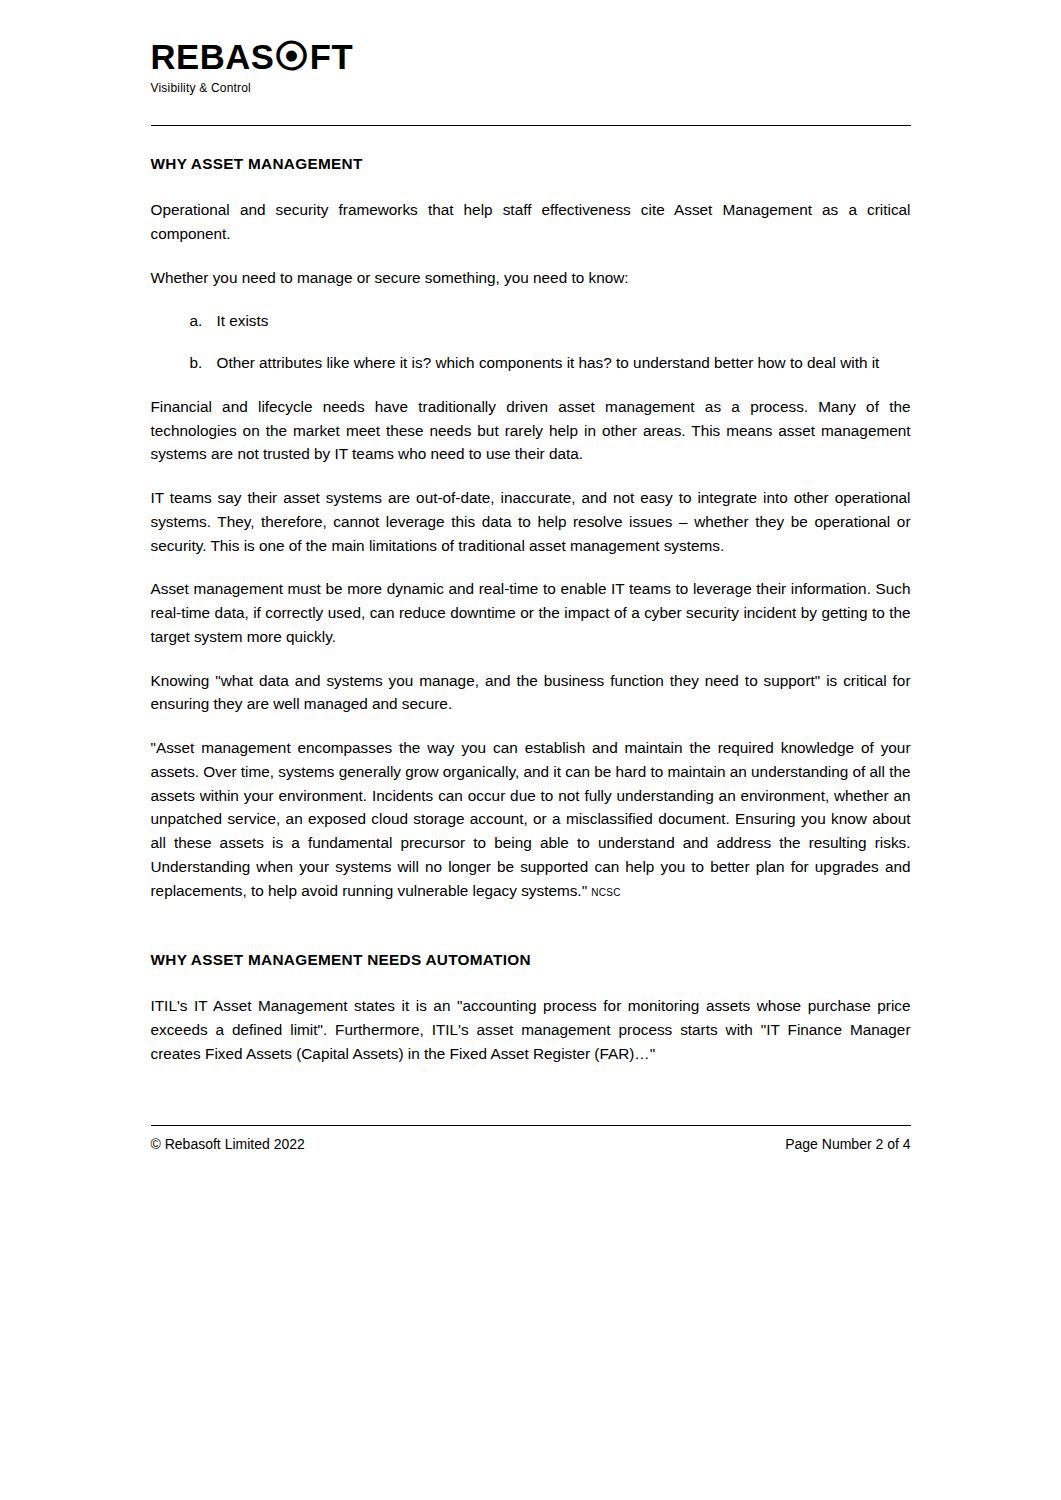REBAS⦿FT
Visibility & Control
WHY ASSET MANAGEMENT
Operational and security frameworks that help staff effectiveness cite Asset Management as a critical component.
Whether you need to manage or secure something, you need to know:
It exists
Other attributes like where it is? which components it has? to understand better how to deal with it
Financial and lifecycle needs have traditionally driven asset management as a process. Many of the technologies on the market meet these needs but rarely help in other areas. This means asset management systems are not trusted by IT teams who need to use their data.
IT teams say their asset systems are out-of-date, inaccurate, and not easy to integrate into other operational systems. They, therefore, cannot leverage this data to help resolve issues – whether they be operational or security. This is one of the main limitations of traditional asset management systems.
Asset management must be more dynamic and real-time to enable IT teams to leverage their information. Such real-time data, if correctly used, can reduce downtime or the impact of a cyber security incident by getting to the target system more quickly.
Knowing "what data and systems you manage, and the business function they need to support" is critical for ensuring they are well managed and secure.
"Asset management encompasses the way you can establish and maintain the required knowledge of your assets. Over time, systems generally grow organically, and it can be hard to maintain an understanding of all the assets within your environment. Incidents can occur due to not fully understanding an environment, whether an unpatched service, an exposed cloud storage account, or a misclassified document. Ensuring you know about all these assets is a fundamental precursor to being able to understand and address the resulting risks. Understanding when your systems will no longer be supported can help you to better plan for upgrades and replacements, to help avoid running vulnerable legacy systems." NCSC
WHY ASSET MANAGEMENT NEEDS AUTOMATION
ITIL's IT Asset Management states it is an "accounting process for monitoring assets whose purchase price exceeds a defined limit". Furthermore, ITIL's asset management process starts with "IT Finance Manager creates Fixed Assets (Capital Assets) in the Fixed Asset Register (FAR)…"
© Rebasoft Limited 2022 Page Number 2 of 4